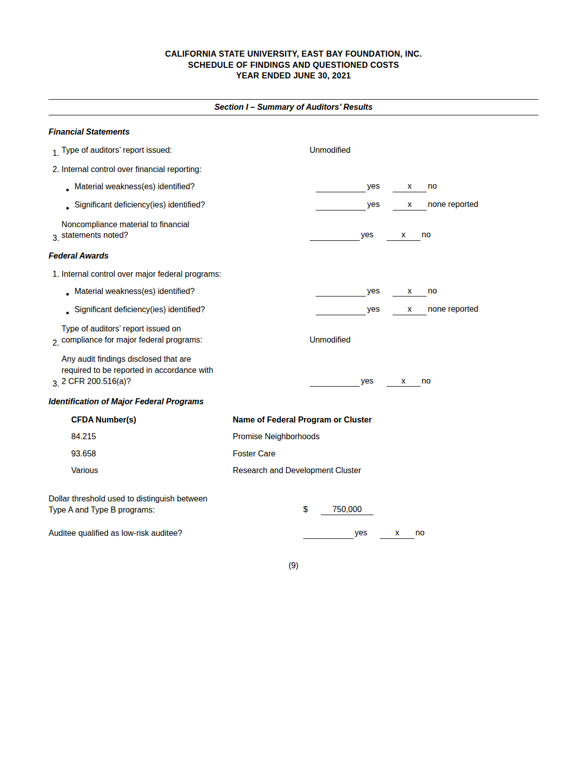CALIFORNIA STATE UNIVERSITY, EAST BAY FOUNDATION, INC.
SCHEDULE OF FINDINGS AND QUESTIONED COSTS
YEAR ENDED JUNE 30, 2021
Section I – Summary of Auditors’ Results
Financial Statements
| Type of auditors’ report issued: | Unmodified |
Internal control over financial reporting:
| Material weakness(es) identified? | yes x no |
| Significant deficiency(ies) identified? | yes x none reported |
| Noncompliance material to financial statements noted? | yes x no |
Federal Awards
Internal control over major federal programs:
| Material weakness(es) identified? | yes x no |
| Significant deficiency(ies) identified? | yes x none reported |
| Type of auditors’ report issued on compliance for major federal programs: | Unmodified |
| Any audit findings disclosed that are required to be reported in accordance with 2 CFR 200.516(a)? | yes x no |
Identification of Major Federal Programs
| CFDA Number(s) | Name of Federal Program or Cluster |
| --- | --- |
| 84.215 | Promise Neighborhoods |
| 93.658 | Foster Care |
| Various | Research and Development Cluster |
Dollar threshold used to distinguish between
Type A and Type B programs:
$ 750,000
| Auditee qualified as low-risk auditee? | yes x no |
(9)